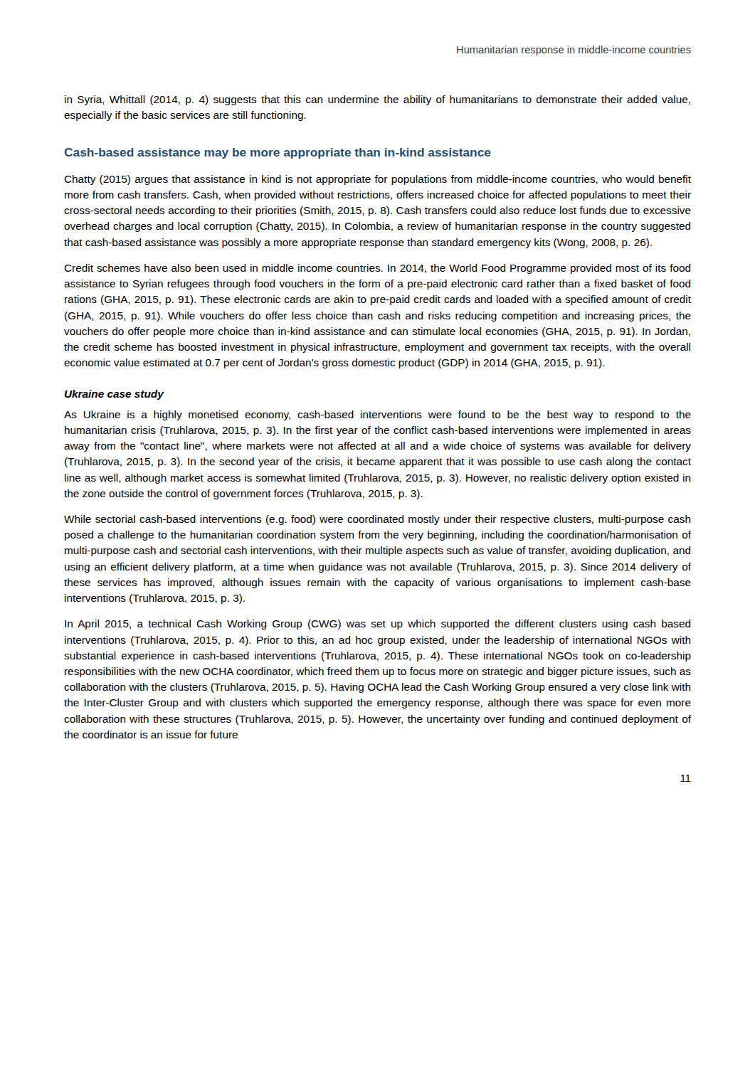Humanitarian response in middle-income countries
in Syria, Whittall (2014, p. 4) suggests that this can undermine the ability of humanitarians to demonstrate their added value, especially if the basic services are still functioning.
Cash-based assistance may be more appropriate than in-kind assistance
Chatty (2015) argues that assistance in kind is not appropriate for populations from middle-income countries, who would benefit more from cash transfers. Cash, when provided without restrictions, offers increased choice for affected populations to meet their cross-sectoral needs according to their priorities (Smith, 2015, p. 8). Cash transfers could also reduce lost funds due to excessive overhead charges and local corruption (Chatty, 2015). In Colombia, a review of humanitarian response in the country suggested that cash-based assistance was possibly a more appropriate response than standard emergency kits (Wong, 2008, p. 26).
Credit schemes have also been used in middle income countries. In 2014, the World Food Programme provided most of its food assistance to Syrian refugees through food vouchers in the form of a pre-paid electronic card rather than a fixed basket of food rations (GHA, 2015, p. 91). These electronic cards are akin to pre-paid credit cards and loaded with a specified amount of credit (GHA, 2015, p. 91). While vouchers do offer less choice than cash and risks reducing competition and increasing prices, the vouchers do offer people more choice than in-kind assistance and can stimulate local economies (GHA, 2015, p. 91). In Jordan, the credit scheme has boosted investment in physical infrastructure, employment and government tax receipts, with the overall economic value estimated at 0.7 per cent of Jordan's gross domestic product (GDP) in 2014 (GHA, 2015, p. 91).
Ukraine case study
As Ukraine is a highly monetised economy, cash-based interventions were found to be the best way to respond to the humanitarian crisis (Truhlarova, 2015, p. 3). In the first year of the conflict cash-based interventions were implemented in areas away from the "contact line", where markets were not affected at all and a wide choice of systems was available for delivery (Truhlarova, 2015, p. 3). In the second year of the crisis, it became apparent that it was possible to use cash along the contact line as well, although market access is somewhat limited (Truhlarova, 2015, p. 3). However, no realistic delivery option existed in the zone outside the control of government forces (Truhlarova, 2015, p. 3).
While sectorial cash-based interventions (e.g. food) were coordinated mostly under their respective clusters, multi-purpose cash posed a challenge to the humanitarian coordination system from the very beginning, including the coordination/harmonisation of multi-purpose cash and sectorial cash interventions, with their multiple aspects such as value of transfer, avoiding duplication, and using an efficient delivery platform, at a time when guidance was not available (Truhlarova, 2015, p. 3). Since 2014 delivery of these services has improved, although issues remain with the capacity of various organisations to implement cash-base interventions (Truhlarova, 2015, p. 3).
In April 2015, a technical Cash Working Group (CWG) was set up which supported the different clusters using cash based interventions (Truhlarova, 2015, p. 4). Prior to this, an ad hoc group existed, under the leadership of international NGOs with substantial experience in cash-based interventions (Truhlarova, 2015, p. 4). These international NGOs took on co-leadership responsibilities with the new OCHA coordinator, which freed them up to focus more on strategic and bigger picture issues, such as collaboration with the clusters (Truhlarova, 2015, p. 5). Having OCHA lead the Cash Working Group ensured a very close link with the Inter-Cluster Group and with clusters which supported the emergency response, although there was space for even more collaboration with these structures (Truhlarova, 2015, p. 5). However, the uncertainty over funding and continued deployment of the coordinator is an issue for future
11